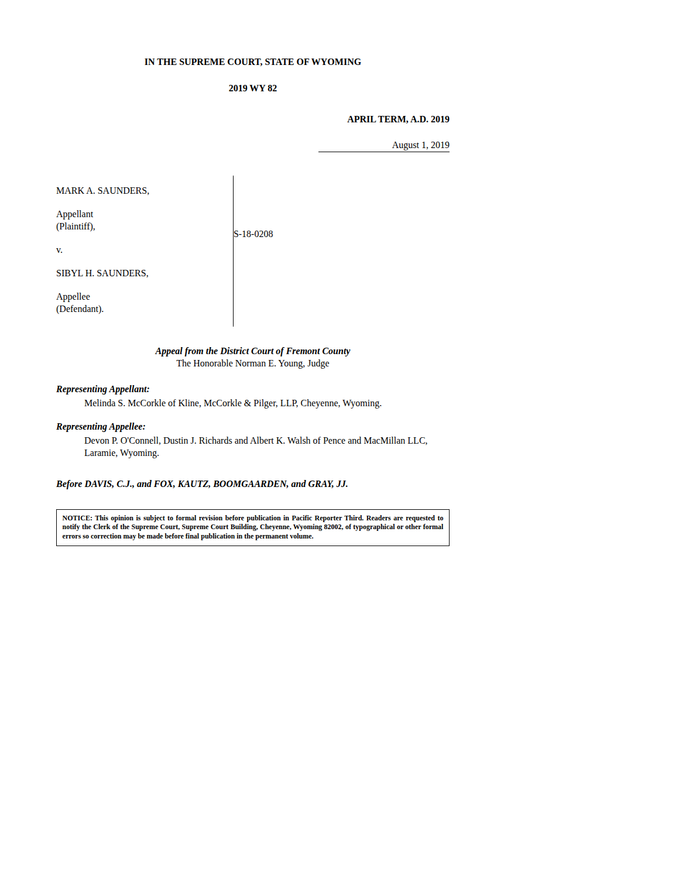IN THE SUPREME COURT, STATE OF WYOMING
2019 WY 82
APRIL TERM, A.D. 2019
August 1, 2019
| MARK A. SAUNDERS, Appellant (Plaintiff), v. SIBYL H. SAUNDERS, Appellee (Defendant). | S-18-0208 |
Appeal from the District Court of Fremont County
The Honorable Norman E. Young, Judge
Representing Appellant:
Melinda S. McCorkle of Kline, McCorkle & Pilger, LLP, Cheyenne, Wyoming.
Representing Appellee:
Devon P. O'Connell, Dustin J. Richards and Albert K. Walsh of Pence and MacMillan LLC, Laramie, Wyoming.
Before DAVIS, C.J., and FOX, KAUTZ, BOOMGAARDEN, and GRAY, JJ.
NOTICE: This opinion is subject to formal revision before publication in Pacific Reporter Third. Readers are requested to notify the Clerk of the Supreme Court, Supreme Court Building, Cheyenne, Wyoming 82002, of typographical or other formal errors so correction may be made before final publication in the permanent volume.